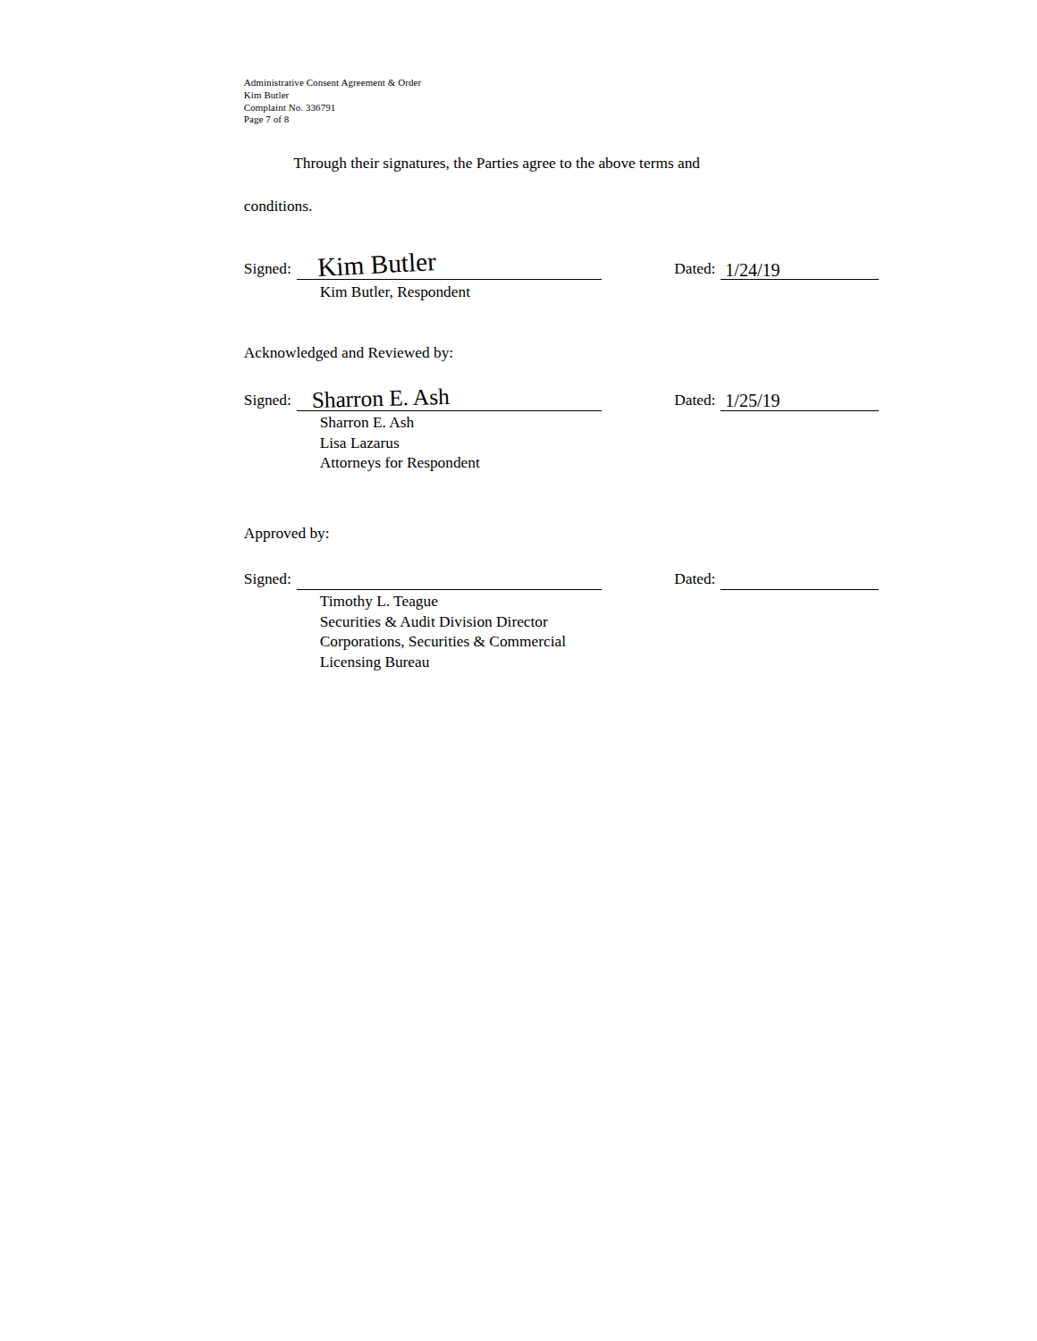Administrative Consent Agreement & Order
Kim Butler
Complaint No. 336791
Page 7 of 8
Through their signatures, the Parties agree to the above terms and
conditions.
Signed: Kim Butler
Dated: 1/24/19
Kim Butler, Respondent
Acknowledged and Reviewed by:
Signed: Sharron E. Ash
Dated: 1/25/19
Sharron E. Ash
Lisa Lazarus
Attorneys for Respondent
Approved by:
Signed:
Dated:
Timothy L. Teague
Securities & Audit Division Director
Corporations, Securities & Commercial
Licensing Bureau